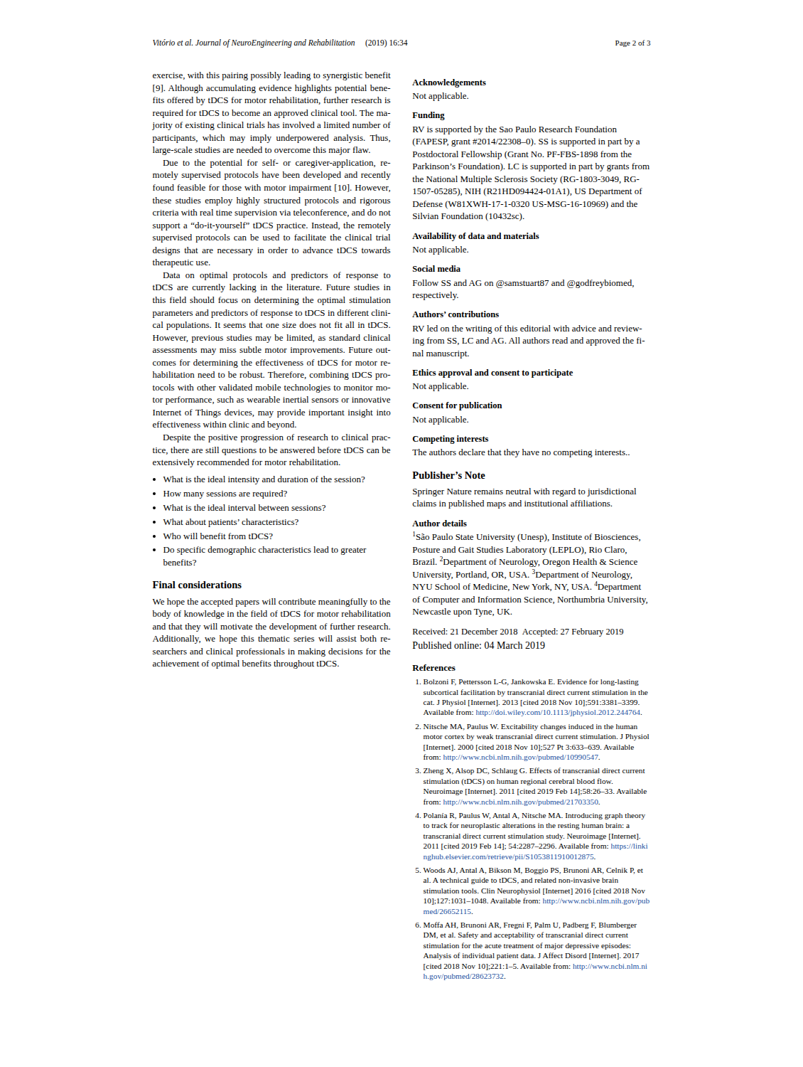Vitório et al. Journal of NeuroEngineering and Rehabilitation (2019) 16:34
Page 2 of 3
exercise, with this pairing possibly leading to synergistic benefit [9]. Although accumulating evidence highlights potential benefits offered by tDCS for motor rehabilitation, further research is required for tDCS to become an approved clinical tool. The majority of existing clinical trials has involved a limited number of participants, which may imply underpowered analysis. Thus, large-scale studies are needed to overcome this major flaw.
Due to the potential for self- or caregiver-application, remotely supervised protocols have been developed and recently found feasible for those with motor impairment [10]. However, these studies employ highly structured protocols and rigorous criteria with real time supervision via teleconference, and do not support a “do-it-yourself” tDCS practice. Instead, the remotely supervised protocols can be used to facilitate the clinical trial designs that are necessary in order to advance tDCS towards therapeutic use.
Data on optimal protocols and predictors of response to tDCS are currently lacking in the literature. Future studies in this field should focus on determining the optimal stimulation parameters and predictors of response to tDCS in different clinical populations. It seems that one size does not fit all in tDCS. However, previous studies may be limited, as standard clinical assessments may miss subtle motor improvements. Future outcomes for determining the effectiveness of tDCS for motor rehabilitation need to be robust. Therefore, combining tDCS protocols with other validated mobile technologies to monitor motor performance, such as wearable inertial sensors or innovative Internet of Things devices, may provide important insight into effectiveness within clinic and beyond.
Despite the positive progression of research to clinical practice, there are still questions to be answered before tDCS can be extensively recommended for motor rehabilitation.
What is the ideal intensity and duration of the session?
How many sessions are required?
What is the ideal interval between sessions?
What about patients’ characteristics?
Who will benefit from tDCS?
Do specific demographic characteristics lead to greater benefits?
Final considerations
We hope the accepted papers will contribute meaningfully to the body of knowledge in the field of tDCS for motor rehabilitation and that they will motivate the development of further research. Additionally, we hope this thematic series will assist both researchers and clinical professionals in making decisions for the achievement of optimal benefits throughout tDCS.
Acknowledgements
Not applicable.
Funding
RV is supported by the Sao Paulo Research Foundation (FAPESP, grant #2014/22308–0). SS is supported in part by a Postdoctoral Fellowship (Grant No. PF-FBS-1898 from the Parkinson’s Foundation). LC is supported in part by grants from the National Multiple Sclerosis Society (RG-1803-3049, RG-1507-05285), NIH (R21HD094424-01A1), US Department of Defense (W81XWH-17-1-0320 US-MSG-16-10969) and the Silvian Foundation (10432sc).
Availability of data and materials
Not applicable.
Social media
Follow SS and AG on @samstuart87 and @godfreybiomed, respectively.
Authors’ contributions
RV led on the writing of this editorial with advice and reviewing from SS, LC and AG. All authors read and approved the final manuscript.
Ethics approval and consent to participate
Not applicable.
Consent for publication
Not applicable.
Competing interests
The authors declare that they have no competing interests..
Publisher’s Note
Springer Nature remains neutral with regard to jurisdictional claims in published maps and institutional affiliations.
Author details
1São Paulo State University (Unesp), Institute of Biosciences, Posture and Gait Studies Laboratory (LEPLO), Rio Claro, Brazil. 2Department of Neurology, Oregon Health & Science University, Portland, OR, USA. 3Department of Neurology, NYU School of Medicine, New York, NY, USA. 4Department of Computer and Information Science, Northumbria University, Newcastle upon Tyne, UK.
Received: 21 December 2018 Accepted: 27 February 2019
Published online: 04 March 2019
References
Bolzoni F, Pettersson L-G, Jankowska E. Evidence for long-lasting subcortical facilitation by transcranial direct current stimulation in the cat. J Physiol [Internet]. 2013 [cited 2018 Nov 10];591:3381–3399. Available from: http://doi.wiley.com/10.1113/jphysiol.2012.244764.
Nitsche MA, Paulus W. Excitability changes induced in the human motor cortex by weak transcranial direct current stimulation. J Physiol [Internet]. 2000 [cited 2018 Nov 10];527 Pt 3:633–639. Available from: http://www.ncbi.nlm.nih.gov/pubmed/10990547.
Zheng X, Alsop DC, Schlaug G. Effects of transcranial direct current stimulation (tDCS) on human regional cerebral blood flow. Neuroimage [Internet]. 2011 [cited 2019 Feb 14];58:26–33. Available from: http://www.ncbi.nlm.nih.gov/pubmed/21703350.
Polanía R, Paulus W, Antal A, Nitsche MA. Introducing graph theory to track for neuroplastic alterations in the resting human brain: a transcranial direct current stimulation study. Neuroimage [Internet]. 2011 [cited 2019 Feb 14]; 54:2287–2296. Available from: https://linkinghub.elsevier.com/retrieve/pii/S1053811910012875.
Woods AJ, Antal A, Bikson M, Boggio PS, Brunoni AR, Celnik P, et al. A technical guide to tDCS, and related non-invasive brain stimulation tools. Clin Neurophysiol [Internet] 2016 [cited 2018 Nov 10];127:1031–1048. Available from: http://www.ncbi.nlm.nih.gov/pubmed/26652115.
Moffa AH, Brunoni AR, Fregni F, Palm U, Padberg F, Blumberger DM, et al. Safety and acceptability of transcranial direct current stimulation for the acute treatment of major depressive episodes: Analysis of individual patient data. J Affect Disord [Internet]. 2017 [cited 2018 Nov 10];221:1–5. Available from: http://www.ncbi.nlm.nih.gov/pubmed/28623732.